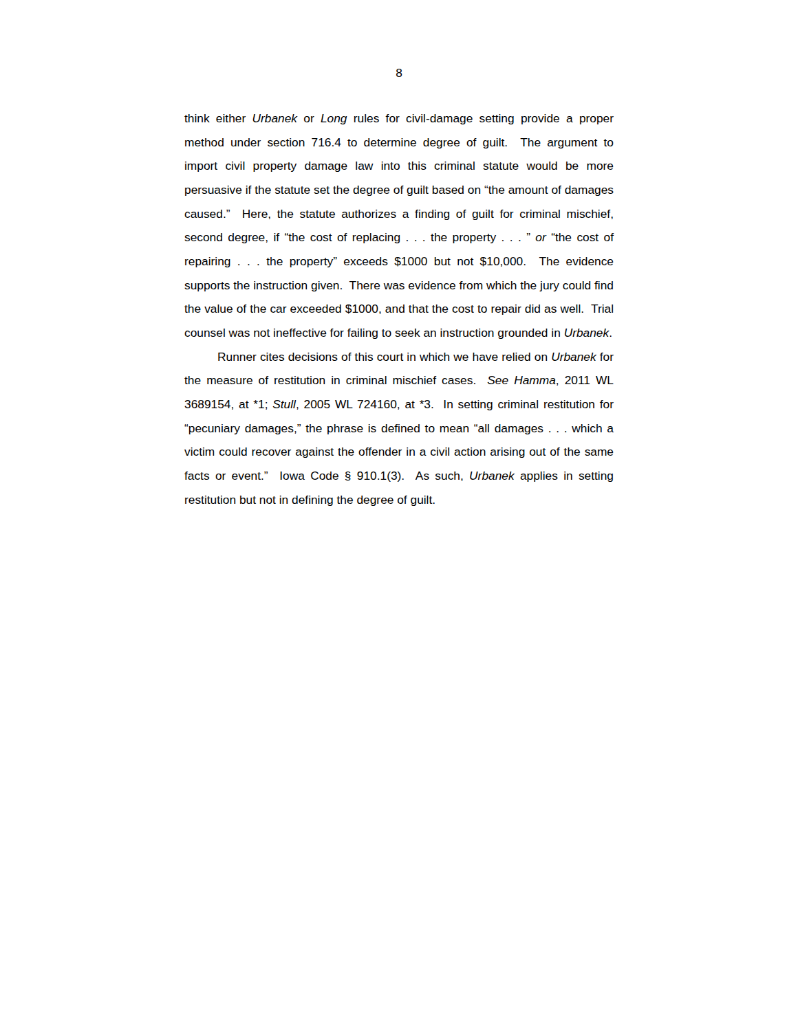8
think either Urbanek or Long rules for civil-damage setting provide a proper method under section 716.4 to determine degree of guilt. The argument to import civil property damage law into this criminal statute would be more persuasive if the statute set the degree of guilt based on “the amount of damages caused.” Here, the statute authorizes a finding of guilt for criminal mischief, second degree, if “the cost of replacing . . . the property . . . ” or “the cost of repairing . . . the property” exceeds $1000 but not $10,000. The evidence supports the instruction given. There was evidence from which the jury could find the value of the car exceeded $1000, and that the cost to repair did as well. Trial counsel was not ineffective for failing to seek an instruction grounded in Urbanek.
Runner cites decisions of this court in which we have relied on Urbanek for the measure of restitution in criminal mischief cases. See Hamma, 2011 WL 3689154, at *1; Stull, 2005 WL 724160, at *3. In setting criminal restitution for “pecuniary damages,” the phrase is defined to mean “all damages . . . which a victim could recover against the offender in a civil action arising out of the same facts or event.” Iowa Code § 910.1(3). As such, Urbanek applies in setting restitution but not in defining the degree of guilt.